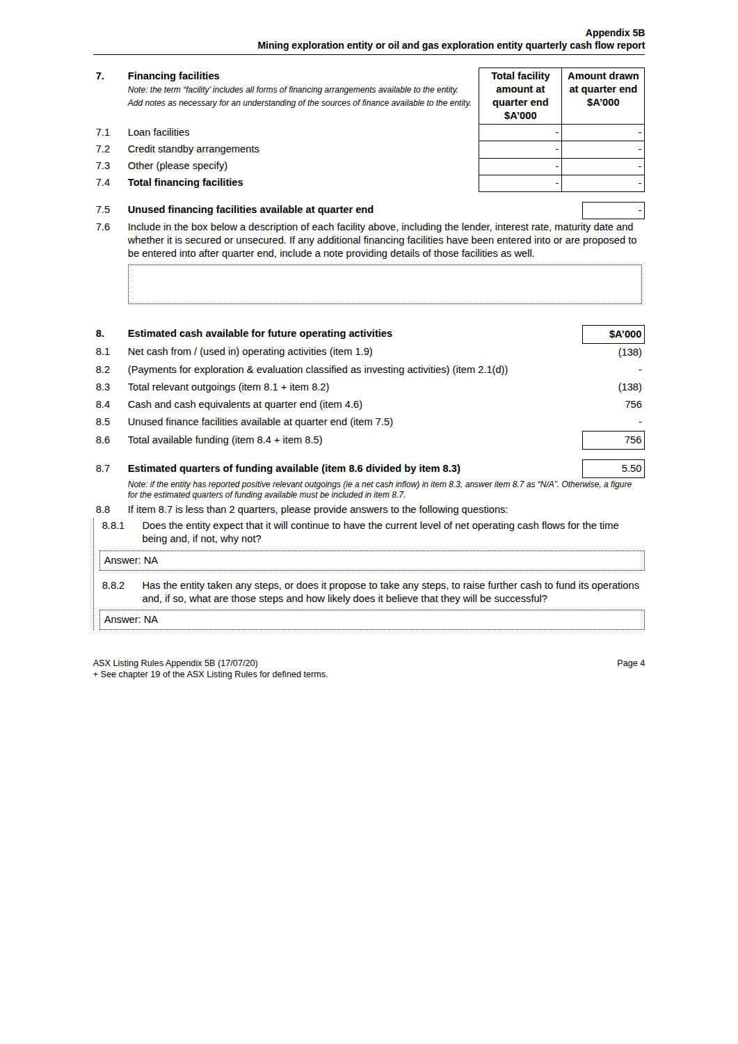Appendix 5B
Mining exploration entity or oil and gas exploration entity quarterly cash flow report
| 7. | Financing facilities Note: the term “facility’ includes all forms of financing arrangements available to the entity. Add notes as necessary for an understanding of the sources of finance available to the entity. | Total facility amount at quarter end $A’000 | Amount drawn at quarter end $A’000 |
| 7.1 | Loan facilities | - | - |
| 7.2 | Credit standby arrangements | - | - |
| 7.3 | Other (please specify) | - | - |
| 7.4 | Total financing facilities | - | - |
| 7.5 | Unused financing facilities available at quarter end | - |
| 7.6 | Include in the box below a description of each facility above, including the lender, interest rate, maturity date and whether it is secured or unsecured. If any additional financing facilities have been entered into or are proposed to be entered into after quarter end, include a note providing details of those facilities as well. |
| 8. | Estimated cash available for future operating activities | $A’000 |
| 8.1 | Net cash from / (used in) operating activities (item 1.9) | (138) |
| 8.2 | (Payments for exploration & evaluation classified as investing activities) (item 2.1(d)) | - |
| 8.3 | Total relevant outgoings (item 8.1 + item 8.2) | (138) |
| 8.4 | Cash and cash equivalents at quarter end (item 4.6) | 756 |
| 8.5 | Unused finance facilities available at quarter end (item 7.5) | - |
| 8.6 | Total available funding (item 8.4 + item 8.5) | 756 |
| 8.7 | Estimated quarters of funding available (item 8.6 divided by item 8.3) | 5.50 |
| | Note: if the entity has reported positive relevant outgoings (ie a net cash inflow) in item 8.3, answer item 8.7 as “N/A”. Otherwise, a figure for the estimated quarters of funding available must be included in item 8.7. |
| 8.8 | If item 8.7 is less than 2 quarters, please provide answers to the following questions: |
| 8.8.1 | Does the entity expect that it will continue to have the current level of net operating cash flows for the time being and, if not, why not? |
Answer: NA
| 8.8.2 | Has the entity taken any steps, or does it propose to take any steps, to raise further cash to fund its operations and, if so, what are those steps and how likely does it believe that they will be successful? |
Answer: NA
ASX Listing Rules Appendix 5B (17/07/20) Page 4
+ See chapter 19 of the ASX Listing Rules for defined terms.